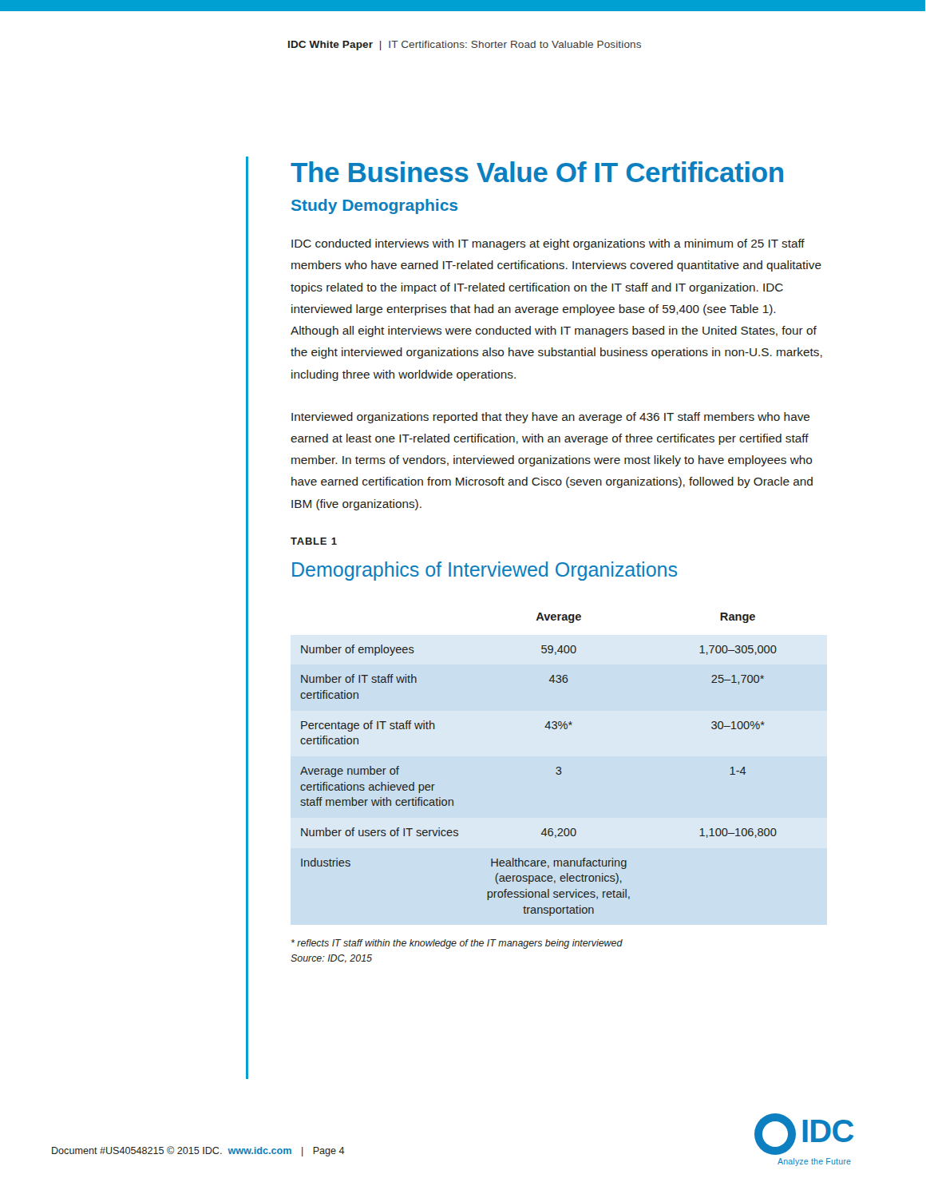IDC White Paper | IT Certifications: Shorter Road to Valuable Positions
The Business Value Of IT Certification
Study Demographics
IDC conducted interviews with IT managers at eight organizations with a minimum of 25 IT staff members who have earned IT-related certifications. Interviews covered quantitative and qualitative topics related to the impact of IT-related certification on the IT staff and IT organization. IDC interviewed large enterprises that had an average employee base of 59,400 (see Table 1). Although all eight interviews were conducted with IT managers based in the United States, four of the eight interviewed organizations also have substantial business operations in non-U.S. markets, including three with worldwide operations.
Interviewed organizations reported that they have an average of 436 IT staff members who have earned at least one IT-related certification, with an average of three certificates per certified staff member. In terms of vendors, interviewed organizations were most likely to have employees who have earned certification from Microsoft and Cisco (seven organizations), followed by Oracle and IBM (five organizations).
TABLE 1
Demographics of Interviewed Organizations
| | Average | Range |
| --- | --- | --- |
| Number of employees | 59,400 | 1,700–305,000 |
| Number of IT staff with certification | 436 | 25–1,700* |
| Percentage of IT staff with certification | 43%* | 30–100%* |
| Average number of certifications achieved per staff member with certification | 3 | 1-4 |
| Number of users of IT services | 46,200 | 1,100–106,800 |
| Industries | Healthcare, manufacturing (aerospace, electronics), professional services, retail, transportation | |
* reflects IT staff within the knowledge of the IT managers being interviewed
Source: IDC, 2015
Document #US40548215 © 2015 IDC. www.idc.com | Page 4
IDC
Analyze the Future